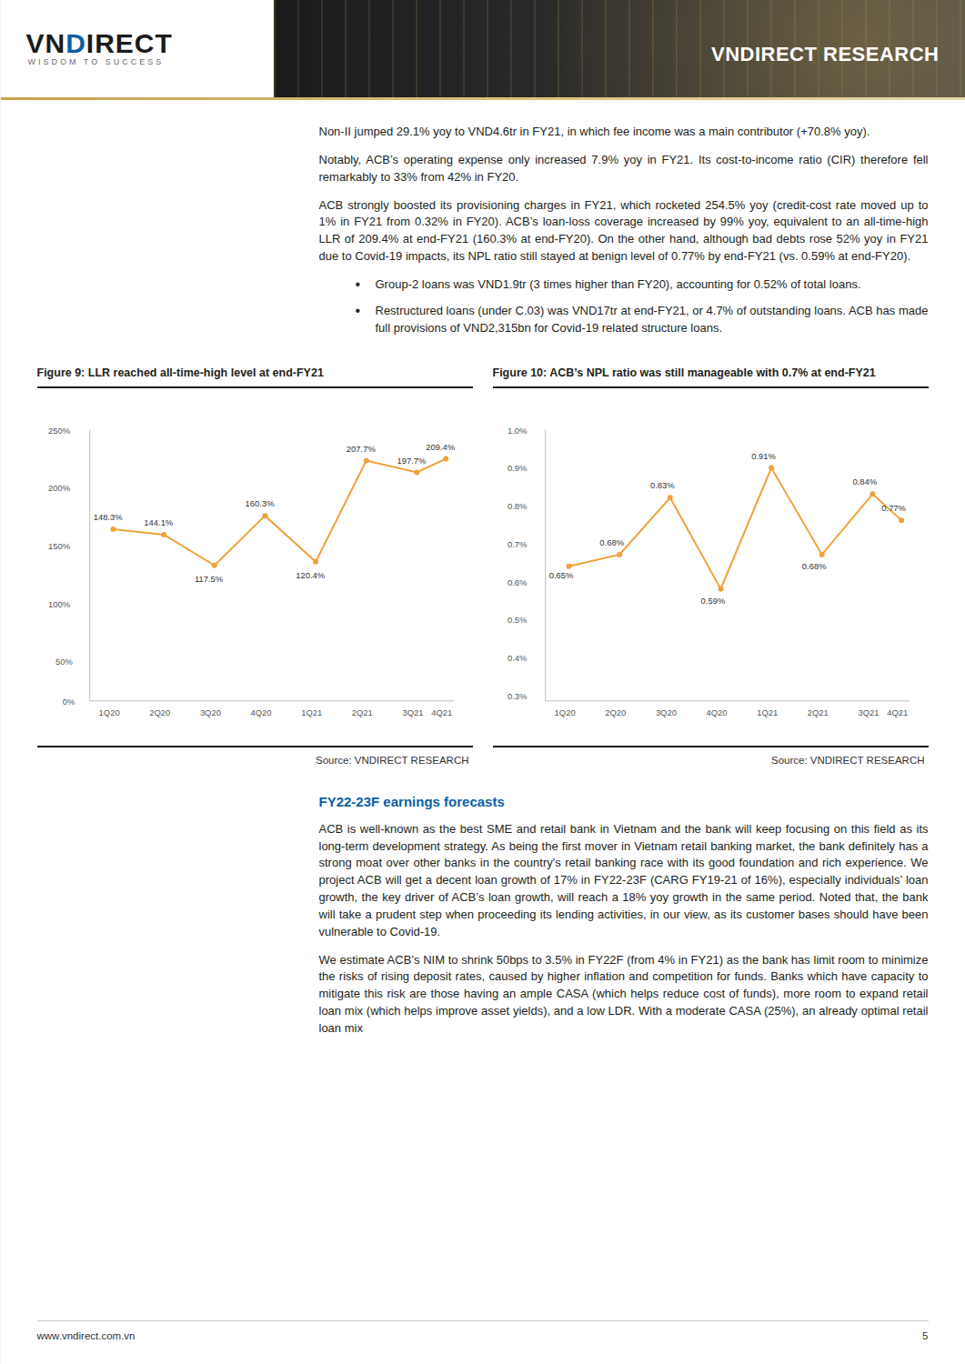VNDIRECT
WISDOM TO SUCCESS
VNDIRECT RESEARCH
Non-II jumped 29.1% yoy to VND4.6tr in FY21, in which fee income was a main contributor (+70.8% yoy).
Notably, ACB’s operating expense only increased 7.9% yoy in FY21. Its cost-to-income ratio (CIR) therefore fell remarkably to 33% from 42% in FY20.
ACB strongly boosted its provisioning charges in FY21, which rocketed 254.5% yoy (credit-cost rate moved up to 1% in FY21 from 0.32% in FY20). ACB’s loan-loss coverage increased by 99% yoy, equivalent to an all-time-high LLR of 209.4% at end-FY21 (160.3% at end-FY20). On the other hand, although bad debts rose 52% yoy in FY21 due to Covid-19 impacts, its NPL ratio still stayed at benign level of 0.77% by end-FY21 (vs. 0.59% at end-FY20).
Group-2 loans was VND1.9tr (3 times higher than FY20), accounting for 0.52% of total loans.
Restructured loans (under C.03) was VND17tr at end-FY21, or 4.7% of outstanding loans. ACB has made full provisions of VND2,315bn for Covid-19 related structure loans.
Figure 9: LLR reached all-time-high level at end-FY21
250% 200% 150% 100% 50% 0% 1Q20 2Q20 3Q20 4Q20 1Q21 2Q21 3Q21 4Q21 148.3% 144.1% 117.5% 160.3% 120.4% 207.7% 197.7% 209.4%
Source: VNDIRECT RESEARCH
Figure 10: ACB’s NPL ratio was still manageable with 0.7% at end-FY21
1.0% 0.9% 0.8% 0.7% 0.6% 0.5% 0.4% 0.3% 1Q20 2Q20 3Q20 4Q20 1Q21 2Q21 3Q21 4Q21 0.65% 0.68% 0.83% 0.59% 0.91% 0.68% 0.84% 0.77%
Source: VNDIRECT RESEARCH
FY22-23F earnings forecasts
ACB is well-known as the best SME and retail bank in Vietnam and the bank will keep focusing on this field as its long-term development strategy. As being the first mover in Vietnam retail banking market, the bank definitely has a strong moat over other banks in the country's retail banking race with its good foundation and rich experience. We project ACB will get a decent loan growth of 17% in FY22-23F (CARG FY19-21 of 16%), especially individuals’ loan growth, the key driver of ACB’s loan growth, will reach a 18% yoy growth in the same period. Noted that, the bank will take a prudent step when proceeding its lending activities, in our view, as its customer bases should have been vulnerable to Covid-19.
We estimate ACB’s NIM to shrink 50bps to 3.5% in FY22F (from 4% in FY21) as the bank has limit room to minimize the risks of rising deposit rates, caused by higher inflation and competition for funds. Banks which have capacity to mitigate this risk are those having an ample CASA (which helps reduce cost of funds), more room to expand retail loan mix (which helps improve asset yields), and a low LDR. With a moderate CASA (25%), an already optimal retail loan mix
www.vndirect.com.vn
5